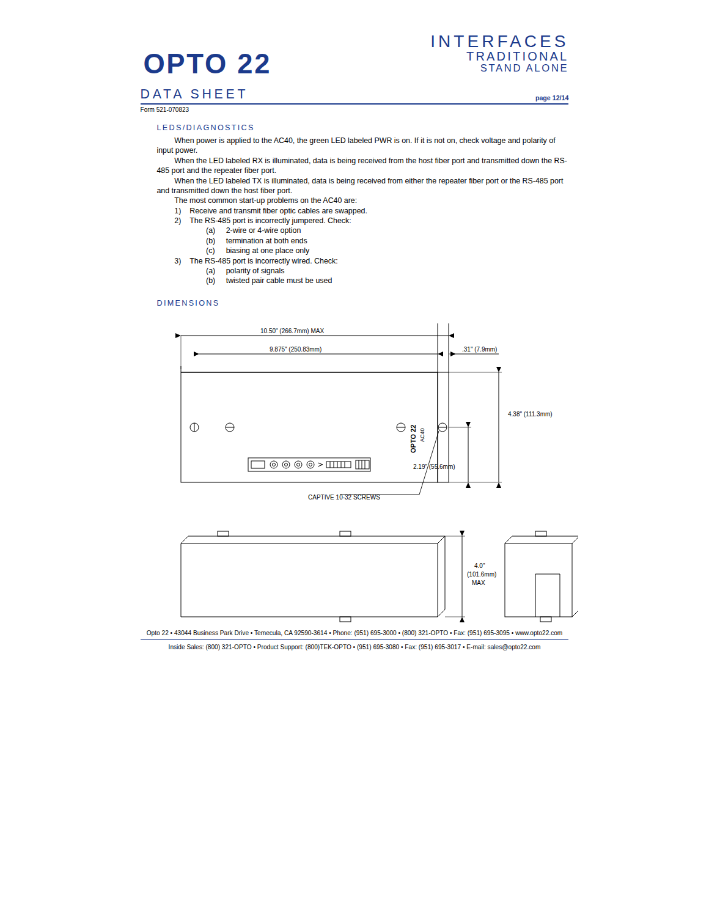OPTO 22
INTERFACES
TRADITIONAL
STAND ALONE
DATA SHEET page 12/14
Form 521-070823
LEDS/DIAGNOSTICS
When power is applied to the AC40, the green LED labeled PWR is on. If it is not on, check voltage and polarity of input power.
When the LED labeled RX is illuminated, data is being received from the host fiber port and transmitted down the RS-485 port and the repeater fiber port.
When the LED labeled TX is illuminated, data is being received from either the repeater fiber port or the RS-485 port and transmitted down the host fiber port.
The most common start-up problems on the AC40 are:
1) Receive and transmit fiber optic cables are swapped.
2) The RS-485 port is incorrectly jumpered. Check:
(a) 2-wire or 4-wire option
(b) termination at both ends
(c) biasing at one place only
3) The RS-485 port is incorrectly wired. Check:
(a) polarity of signals
(b) twisted pair cable must be used
DIMENSIONS
10.50" (266.7mm) MAX 9.875" (250.83mm) .31" (7.9mm) 4.38" (111.3mm) 2.19" (55.6mm) CAPTIVE 10-32 SCREWS 4.0" (101.6mm) MAX OPTO 22 AC40
Opto 22 • 43044 Business Park Drive • Temecula, CA 92590-3614 • Phone: (951) 695-3000 • (800) 321-OPTO • Fax: (951) 695-3095 • www.opto22.com
Inside Sales: (800) 321-OPTO • Product Support: (800)TEK-OPTO • (951) 695-3080 • Fax: (951) 695-3017 • E-mail: sales@opto22.com